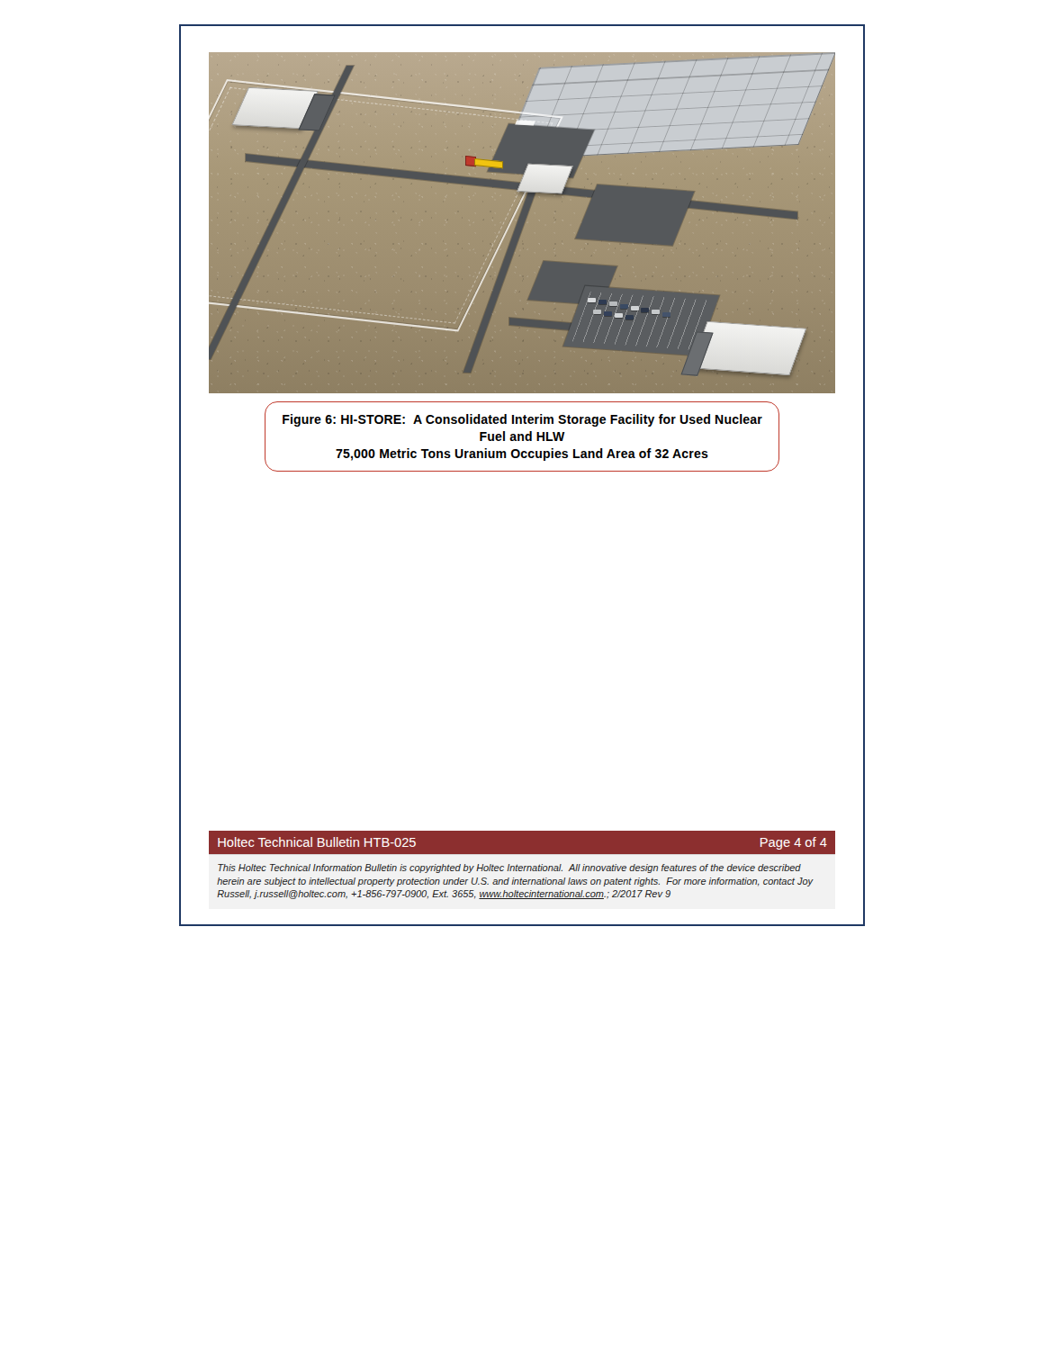Figure 6: HI-STORE: A Consolidated Interim Storage Facility for Used Nuclear Fuel and HLW
75,000 Metric Tons Uranium Occupies Land Area of 32 Acres
Holtec Technical Bulletin HTB-025 Page 4 of 4
This Holtec Technical Information Bulletin is copyrighted by Holtec International. All innovative design features of the device described herein are subject to intellectual property protection under U.S. and international laws on patent rights. For more information, contact Joy Russell, j.russell@holtec.com, +1-856-797-0900, Ext. 3655, www.holtecinternational.com.; 2/2017 Rev 9